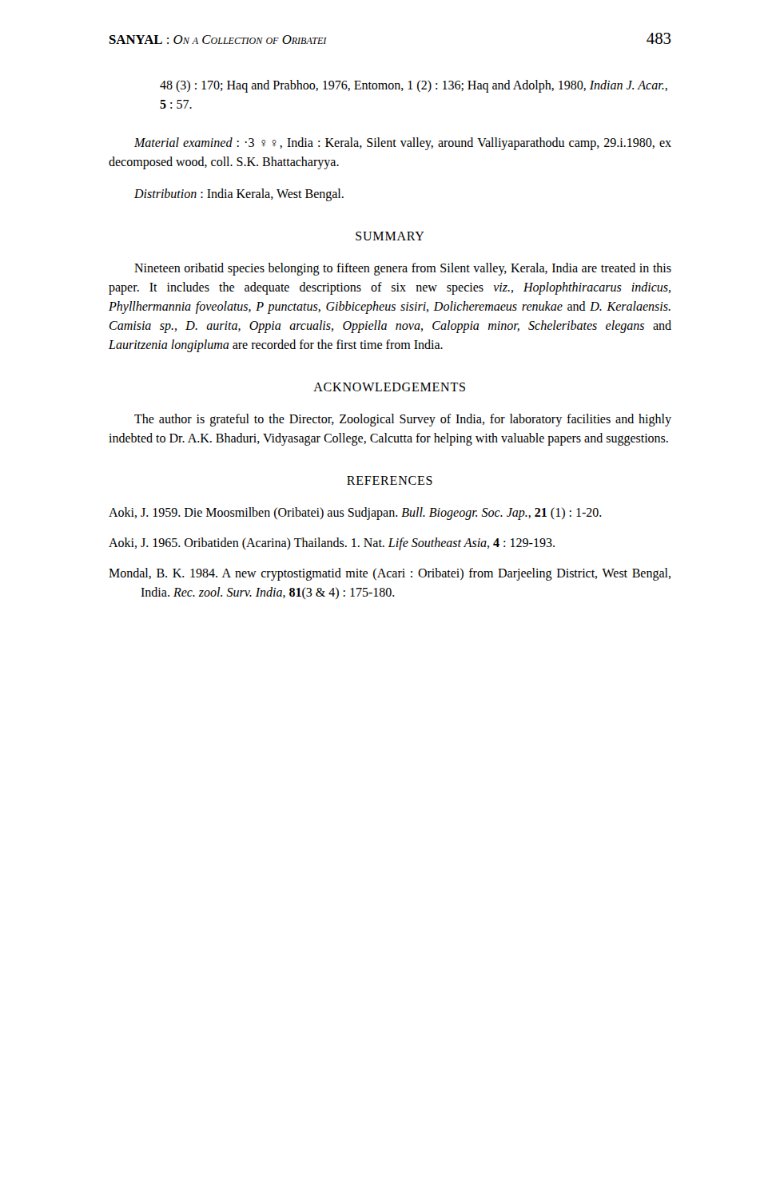SANYAL : On a Collection of Oribatei 483
48 (3) : 170; Haq and Prabhoo, 1976, Entomon, 1 (2) : 136; Haq and Adolph, 1980, Indian J. Acar., 5 : 57.
Material examined : ·3 ♀♀, India : Kerala, Silent valley, around Valliyaparathodu camp, 29.i.1980, ex decomposed wood, coll. S.K. Bhattacharyya.
Distribution : India Kerala, West Bengal.
Summary
Nineteen oribatid species belonging to fifteen genera from Silent valley, Kerala, India are treated in this paper. It includes the adequate descriptions of six new species viz., Hoplophthiracarus indicus, Phyllhermannia foveolatus, P punctatus, Gibbicepheus sisiri, Dolicheremaeus renukae and D. Keralaensis. Camisia sp., D. aurita, Oppia arcualis, Oppiella nova, Caloppia minor, Scheleribates elegans and Lauritzenia longipluma are recorded for the first time from India.
Acknowledgements
The author is grateful to the Director, Zoological Survey of India, for laboratory facilities and highly indebted to Dr. A.K. Bhaduri, Vidyasagar College, Calcutta for helping with valuable papers and suggestions.
References
Aoki, J. 1959. Die Moosmilben (Oribatei) aus Sudjapan. Bull. Biogeogr. Soc. Jap., 21 (1) : 1-20.
Aoki, J. 1965. Oribatiden (Acarina) Thailands. 1. Nat. Life Southeast Asia, 4 : 129-193.
Mondal, B. K. 1984. A new cryptostigmatid mite (Acari : Oribatei) from Darjeeling District, West Bengal, India. Rec. zool. Surv. India, 81(3 & 4) : 175-180.